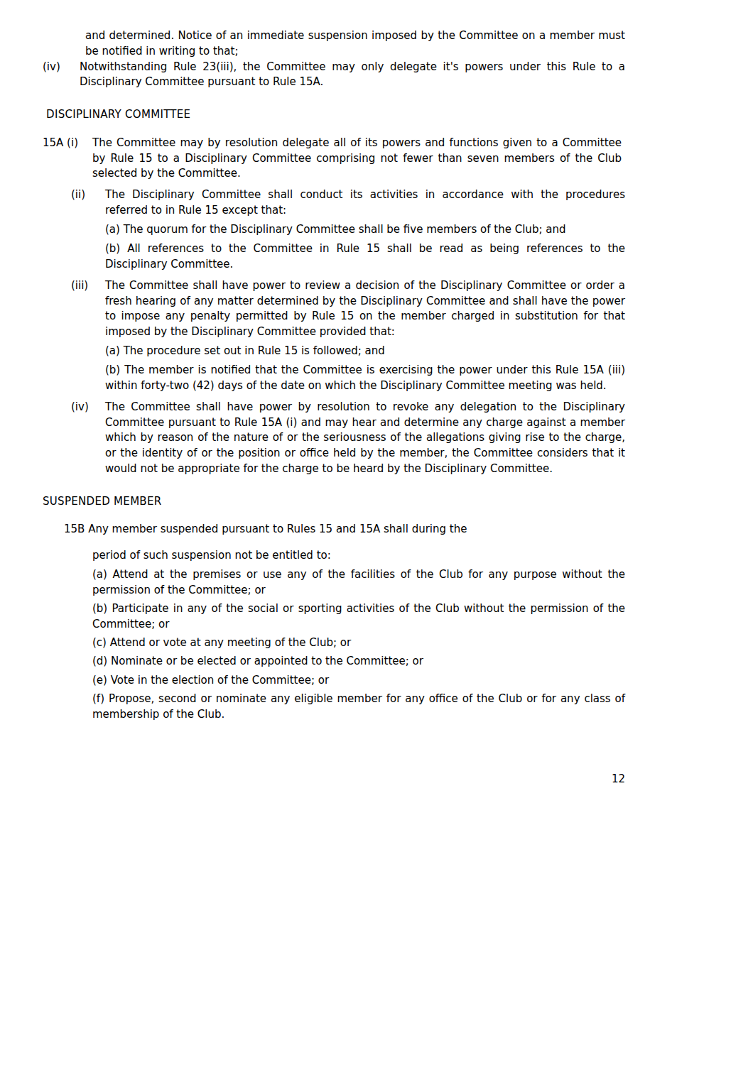and determined. Notice of an immediate suspension imposed by the Committee on a member must be notified in writing to that;
(iv) Notwithstanding Rule 23(iii), the Committee may only delegate it's powers under this Rule to a Disciplinary Committee pursuant to Rule 15A.
DISCIPLINARY COMMITTEE
15A (i) The Committee may by resolution delegate all of its powers and functions given to a Committee by Rule 15 to a Disciplinary Committee comprising not fewer than seven members of the Club selected by the Committee.
(ii) The Disciplinary Committee shall conduct its activities in accordance with the procedures referred to in Rule 15 except that:
(a) The quorum for the Disciplinary Committee shall be five members of the Club; and
(b) All references to the Committee in Rule 15 shall be read as being references to the Disciplinary Committee.
(iii) The Committee shall have power to review a decision of the Disciplinary Committee or order a fresh hearing of any matter determined by the Disciplinary Committee and shall have the power to impose any penalty permitted by Rule 15 on the member charged in substitution for that imposed by the Disciplinary Committee provided that:
(a) The procedure set out in Rule 15 is followed; and
(b) The member is notified that the Committee is exercising the power under this Rule 15A (iii) within forty-two (42) days of the date on which the Disciplinary Committee meeting was held.
(iv) The Committee shall have power by resolution to revoke any delegation to the Disciplinary Committee pursuant to Rule 15A (i) and may hear and determine any charge against a member which by reason of the nature of or the seriousness of the allegations giving rise to the charge, or the identity of or the position or office held by the member, the Committee considers that it would not be appropriate for the charge to be heard by the Disciplinary Committee.
SUSPENDED MEMBER
15B Any member suspended pursuant to Rules 15 and 15A shall during the
period of such suspension not be entitled to:
(a) Attend at the premises or use any of the facilities of the Club for any purpose without the permission of the Committee; or
(b) Participate in any of the social or sporting activities of the Club without the permission of the Committee; or
(c) Attend or vote at any meeting of the Club; or
(d) Nominate or be elected or appointed to the Committee; or
(e) Vote in the election of the Committee; or
(f) Propose, second or nominate any eligible member for any office of the Club or for any class of membership of the Club.
12